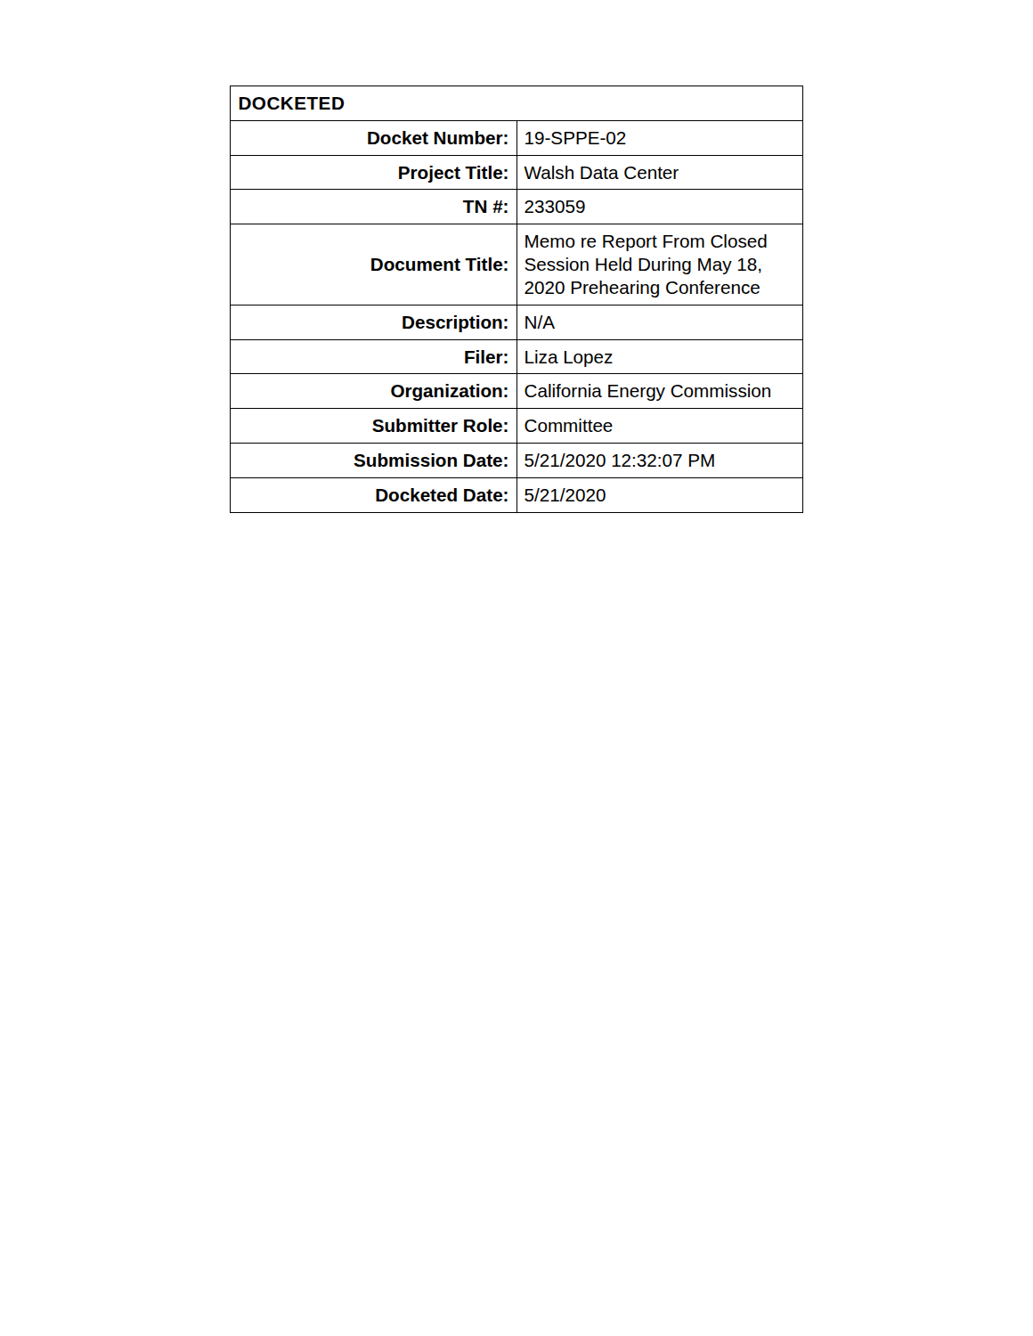| DOCKETED |
| Docket Number: | 19-SPPE-02 |
| Project Title: | Walsh Data Center |
| TN #: | 233059 |
| Document Title: | Memo re Report From Closed Session Held During May 18, 2020 Prehearing Conference |
| Description: | N/A |
| Filer: | Liza Lopez |
| Organization: | California Energy Commission |
| Submitter Role: | Committee |
| Submission Date: | 5/21/2020 12:32:07 PM |
| Docketed Date: | 5/21/2020 |